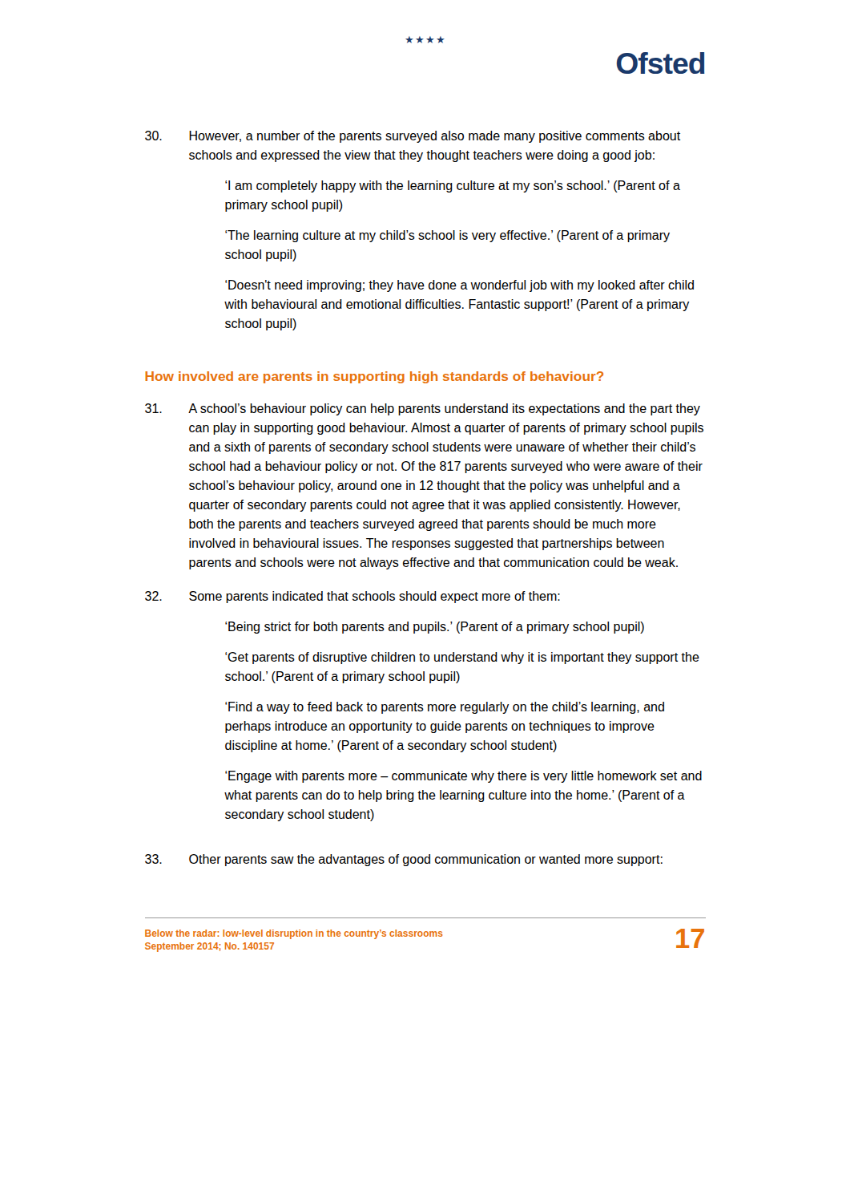★★★★ Ofsted
30.
However, a number of the parents surveyed also made many positive comments about schools and expressed the view that they thought teachers were doing a good job:
‘I am completely happy with the learning culture at my son’s school.’ (Parent of a primary school pupil)
‘The learning culture at my child’s school is very effective.’ (Parent of a primary school pupil)
‘Doesn't need improving; they have done a wonderful job with my looked after child with behavioural and emotional difficulties. Fantastic support!’ (Parent of a primary school pupil)
How involved are parents in supporting high standards of behaviour?
31.
A school’s behaviour policy can help parents understand its expectations and the part they can play in supporting good behaviour. Almost a quarter of parents of primary school pupils and a sixth of parents of secondary school students were unaware of whether their child’s school had a behaviour policy or not. Of the 817 parents surveyed who were aware of their school’s behaviour policy, around one in 12 thought that the policy was unhelpful and a quarter of secondary parents could not agree that it was applied consistently. However, both the parents and teachers surveyed agreed that parents should be much more involved in behavioural issues. The responses suggested that partnerships between parents and schools were not always effective and that communication could be weak.
32.
Some parents indicated that schools should expect more of them:
‘Being strict for both parents and pupils.’ (Parent of a primary school pupil)
‘Get parents of disruptive children to understand why it is important they support the school.’ (Parent of a primary school pupil)
‘Find a way to feed back to parents more regularly on the child’s learning, and perhaps introduce an opportunity to guide parents on techniques to improve discipline at home.’ (Parent of a secondary school student)
‘Engage with parents more – communicate why there is very little homework set and what parents can do to help bring the learning culture into the home.’ (Parent of a secondary school student)
33.
Other parents saw the advantages of good communication or wanted more support:
Below the radar: low-level disruption in the country’s classrooms
September 2014; No. 140157
17